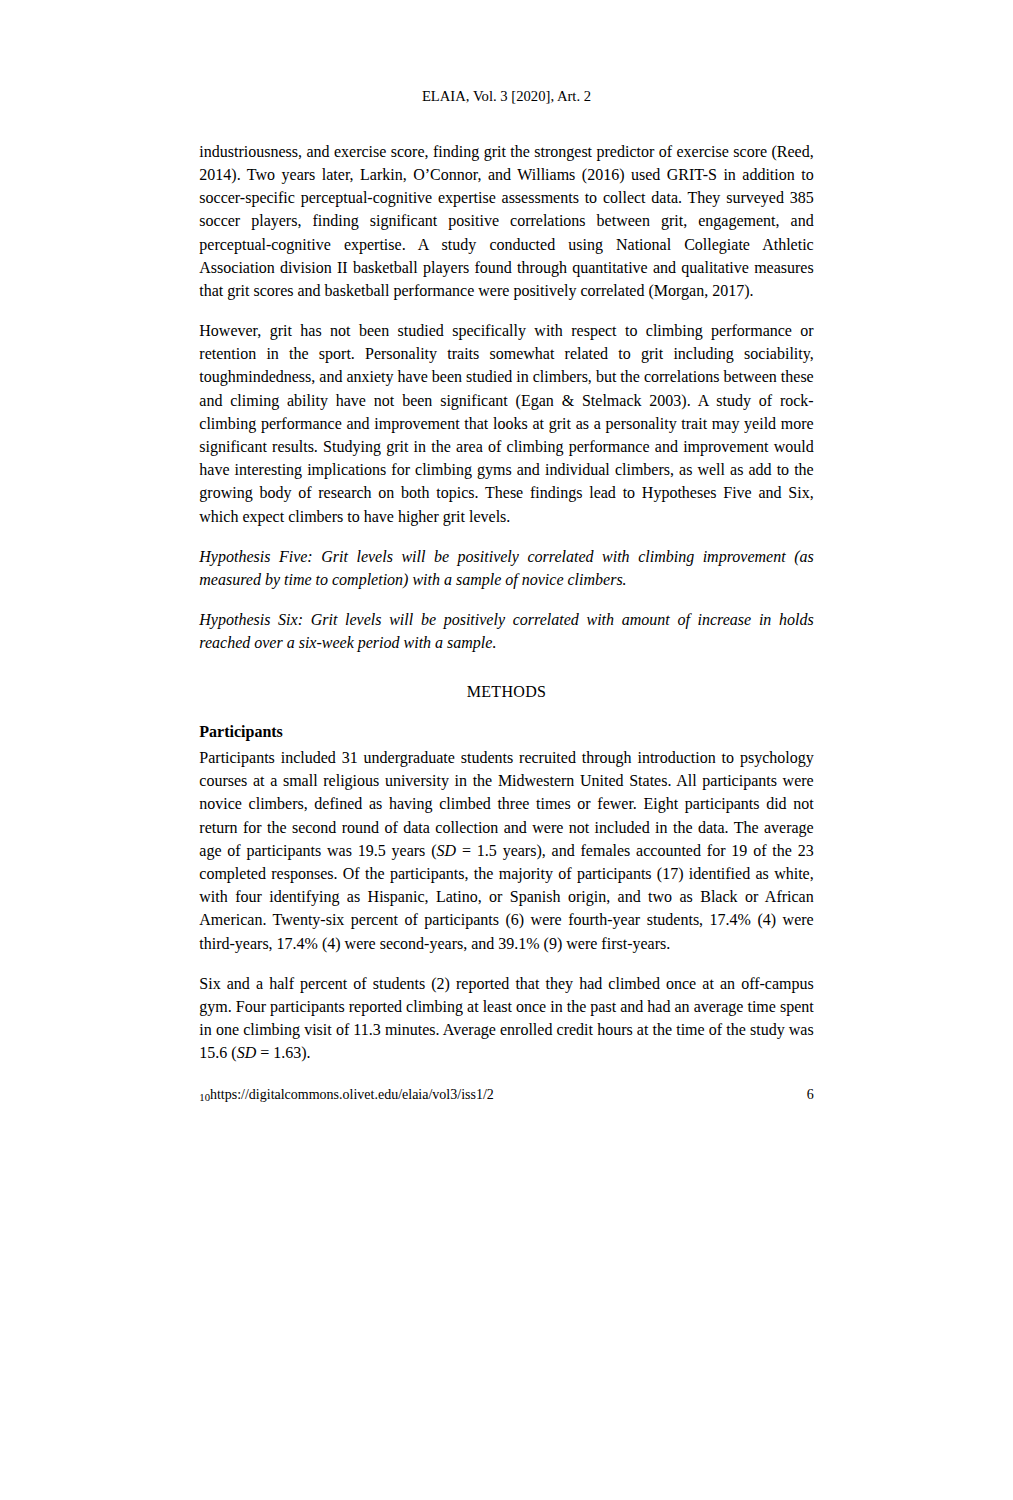ELAIA, Vol. 3 [2020], Art. 2
industriousness, and exercise score, finding grit the strongest predictor of exercise score (Reed, 2014). Two years later, Larkin, O’Connor, and Williams (2016) used GRIT-S in addition to soccer-specific perceptual-cognitive expertise assessments to collect data. They surveyed 385 soccer players, finding significant positive correlations between grit, engagement, and perceptual-cognitive expertise. A study conducted using National Collegiate Athletic Association division II basketball players found through quantitative and qualitative measures that grit scores and basketball performance were positively correlated (Morgan, 2017).
However, grit has not been studied specifically with respect to climbing performance or retention in the sport. Personality traits somewhat related to grit including sociability, toughmindedness, and anxiety have been studied in climbers, but the correlations between these and climing ability have not been significant (Egan & Stelmack 2003). A study of rock-climbing performance and improvement that looks at grit as a personality trait may yeild more significant results. Studying grit in the area of climbing performance and improvement would have interesting implications for climbing gyms and individual climbers, as well as add to the growing body of research on both topics. These findings lead to Hypotheses Five and Six, which expect climbers to have higher grit levels.
Hypothesis Five: Grit levels will be positively correlated with climbing improvement (as measured by time to completion) with a sample of novice climbers.
Hypothesis Six: Grit levels will be positively correlated with amount of increase in holds reached over a six-week period with a sample.
METHODS
Participants
Participants included 31 undergraduate students recruited through introduction to psychology courses at a small religious university in the Midwestern United States. All participants were novice climbers, defined as having climbed three times or fewer. Eight participants did not return for the second round of data collection and were not included in the data. The average age of participants was 19.5 years (SD = 1.5 years), and females accounted for 19 of the 23 completed responses. Of the participants, the majority of participants (17) identified as white, with four identifying as Hispanic, Latino, or Spanish origin, and two as Black or African American. Twenty-six percent of participants (6) were fourth-year students, 17.4% (4) were third-years, 17.4% (4) were second-years, and 39.1% (9) were first-years.
Six and a half percent of students (2) reported that they had climbed once at an off-campus gym. Four participants reported climbing at least once in the past and had an average time spent in one climbing visit of 11.3 minutes. Average enrolled credit hours at the time of the study was 15.6 (SD = 1.63).
10 https://digitalcommons.olivet.edu/elaia/vol3/iss1/2 6